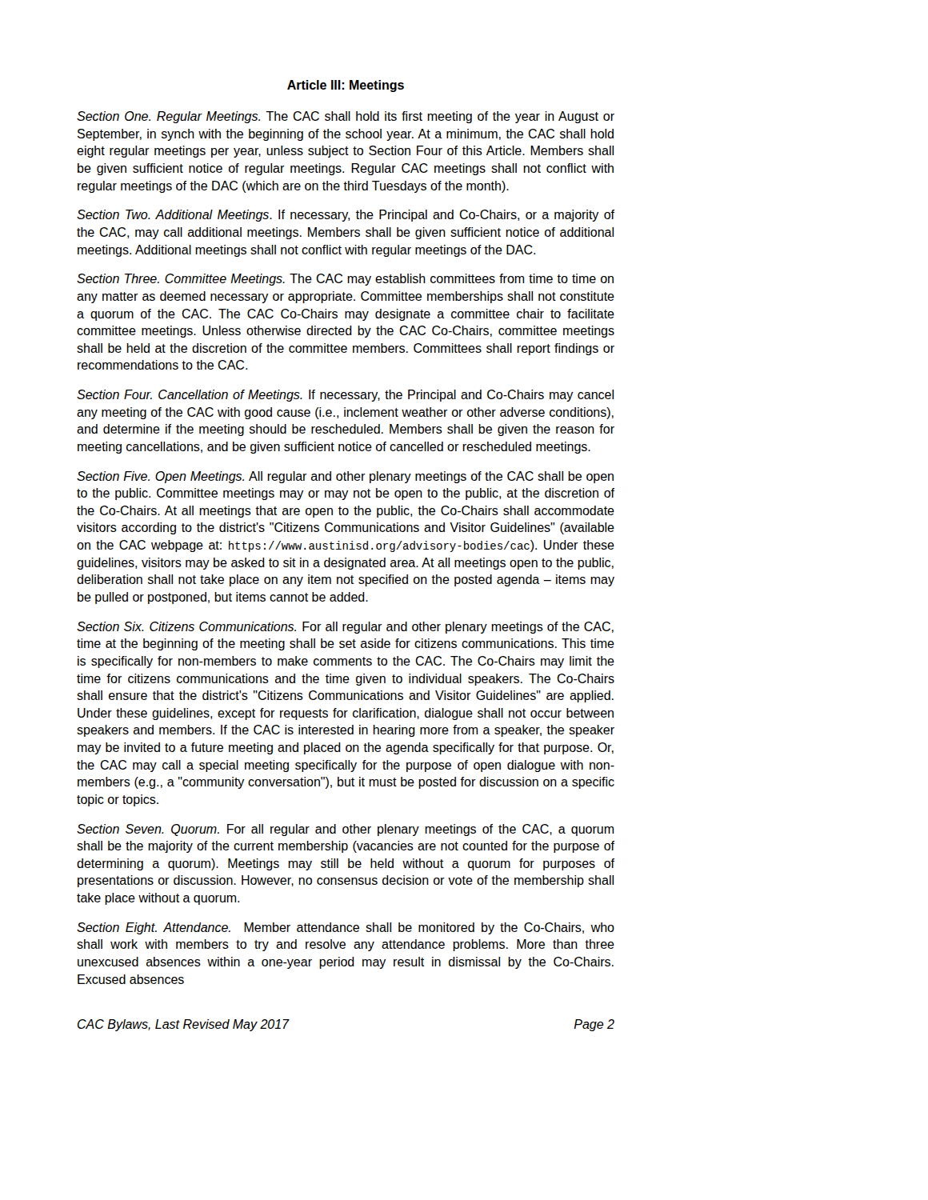Article III: Meetings
Section One. Regular Meetings. The CAC shall hold its first meeting of the year in August or September, in synch with the beginning of the school year. At a minimum, the CAC shall hold eight regular meetings per year, unless subject to Section Four of this Article. Members shall be given sufficient notice of regular meetings. Regular CAC meetings shall not conflict with regular meetings of the DAC (which are on the third Tuesdays of the month).
Section Two. Additional Meetings. If necessary, the Principal and Co-Chairs, or a majority of the CAC, may call additional meetings. Members shall be given sufficient notice of additional meetings. Additional meetings shall not conflict with regular meetings of the DAC.
Section Three. Committee Meetings. The CAC may establish committees from time to time on any matter as deemed necessary or appropriate. Committee memberships shall not constitute a quorum of the CAC. The CAC Co-Chairs may designate a committee chair to facilitate committee meetings. Unless otherwise directed by the CAC Co-Chairs, committee meetings shall be held at the discretion of the committee members. Committees shall report findings or recommendations to the CAC.
Section Four. Cancellation of Meetings. If necessary, the Principal and Co-Chairs may cancel any meeting of the CAC with good cause (i.e., inclement weather or other adverse conditions), and determine if the meeting should be rescheduled. Members shall be given the reason for meeting cancellations, and be given sufficient notice of cancelled or rescheduled meetings.
Section Five. Open Meetings. All regular and other plenary meetings of the CAC shall be open to the public. Committee meetings may or may not be open to the public, at the discretion of the Co-Chairs. At all meetings that are open to the public, the Co-Chairs shall accommodate visitors according to the district's "Citizens Communications and Visitor Guidelines" (available on the CAC webpage at: https://www.austinisd.org/advisory-bodies/cac). Under these guidelines, visitors may be asked to sit in a designated area. At all meetings open to the public, deliberation shall not take place on any item not specified on the posted agenda – items may be pulled or postponed, but items cannot be added.
Section Six. Citizens Communications. For all regular and other plenary meetings of the CAC, time at the beginning of the meeting shall be set aside for citizens communications. This time is specifically for non-members to make comments to the CAC. The Co-Chairs may limit the time for citizens communications and the time given to individual speakers. The Co-Chairs shall ensure that the district's "Citizens Communications and Visitor Guidelines" are applied. Under these guidelines, except for requests for clarification, dialogue shall not occur between speakers and members. If the CAC is interested in hearing more from a speaker, the speaker may be invited to a future meeting and placed on the agenda specifically for that purpose. Or, the CAC may call a special meeting specifically for the purpose of open dialogue with non-members (e.g., a "community conversation"), but it must be posted for discussion on a specific topic or topics.
Section Seven. Quorum. For all regular and other plenary meetings of the CAC, a quorum shall be the majority of the current membership (vacancies are not counted for the purpose of determining a quorum). Meetings may still be held without a quorum for purposes of presentations or discussion. However, no consensus decision or vote of the membership shall take place without a quorum.
Section Eight. Attendance. Member attendance shall be monitored by the Co-Chairs, who shall work with members to try and resolve any attendance problems. More than three unexcused absences within a one-year period may result in dismissal by the Co-Chairs. Excused absences
CAC Bylaws, Last Revised May 2017 Page 2